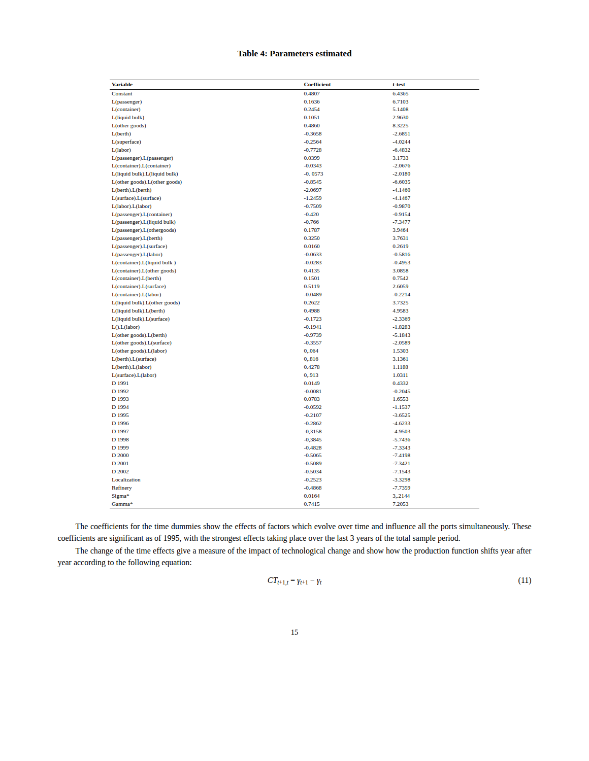Table 4: Parameters estimated
| Variable | Coefficient | t-test |
| --- | --- | --- |
| Constant | 0.4807 | 6.4365 |
| L(passenger) | 0.1636 | 6.7103 |
| L(container) | 0.2454 | 5.1408 |
| L(liquid bulk) | 0.1051 | 2.9630 |
| L(other goods) | 0.4860 | 8.3225 |
| L(berth) | -0.3658 | -2.6851 |
| L(superface) | -0.2564 | -4.0244 |
| L(labor) | -0.7728 | -6.4832 |
| L(passenger).L(passenger) | 0.0399 | 3.1733 |
| L(container).L(container) | -0.0343 | -2.0676 |
| L(liquid bulk).L(liquid bulk) | -0. 0573 | -2.0180 |
| L(other goods).L(other goods) | -0.8545 | -6.6035 |
| L(berth).L(berth) | -2.0697 | -4.1460 |
| L(surface).L(surface) | -1.2459 | -4.1467 |
| L(labor).L(labor) | -0.7509 | -0.9870 |
| L(passenger).L(container) | -0.420 | -0.9154 |
| L(passenger).L(liquid bulk) | -0.766 | -7.3477 |
| L(passenger).L(othergoods) | 0.1787 | 3.9464 |
| L(passenger).L(berth) | 0.3250 | 3.7631 |
| L(passenger).L(surface) | 0.0160 | 0.2619 |
| L(passenger).L(labor) | -0.0633 | -0.5816 |
| L(container).L(liquid bulk ) | -0.0283 | -0.4953 |
| L(container).L(other goods) | 0.4135 | 3.0858 |
| L(container).L(berth) | 0.1501 | 0.7542 |
| L(container).L(surface) | 0.5119 | 2.6059 |
| L(container).L(labor) | -0.0489 | -0.2214 |
| L(liquid bulk).L(other goods) | 0.2622 | 3.7325 |
| L(liquid bulk).L(berth) | 0.4988 | 4.9583 |
| L(liquid bulk).L(surface) | -0.1723 | -2.3369 |
| L().L(labor) | -0.1941 | -1.8283 |
| L(other goods).L(berth) | -0.9739 | -5.1843 |
| L(other goods).L(surface) | -0.3557 | -2.0589 |
| L(other goods).L(labor) | 0,.064 | 1.5303 |
| L(berth).L(surface) | 0,.816 | 3.1361 |
| L(berth).L(labor) | 0.4278 | 1.1188 |
| L(surface).L(labor) | 0,.913 | 1.0311 |
| D 1991 | 0.0149 | 0.4332 |
| D 1992 | -0.0081 | -0.2045 |
| D 1993 | 0.0783 | 1.6553 |
| D 1994 | -0.0592 | -1.1537 |
| D 1995 | -0.2107 | -3.6525 |
| D 1996 | -0.2862 | -4.6233 |
| D 1997 | -0,3158 | -4.9503 |
| D 1998 | -0,3845 | -5.7436 |
| D 1999 | -0.4828 | -7.3343 |
| D 2000 | -0.5065 | -7.4198 |
| D 2001 | -0.5089 | -7.3421 |
| D 2002 | -0.5034 | -7.1543 |
| Localization | -0.2523 | -3.3298 |
| Refinery | -0.4868 | -7.7359 |
| Sigma* | 0.0164 | 3,.2144 |
| Gamma* | 0.7415 | 7.2053 |
The coefficients for the time dummies show the effects of factors which evolve over time and influence all the ports simultaneously. These coefficients are significant as of 1995, with the strongest effects taking place over the last 3 years of the total sample period.
The change of the time effects give a measure of the impact of technological change and show how the production function shifts year after year according to the following equation:
CTt+1,t = γt+1 − γt (11)
15